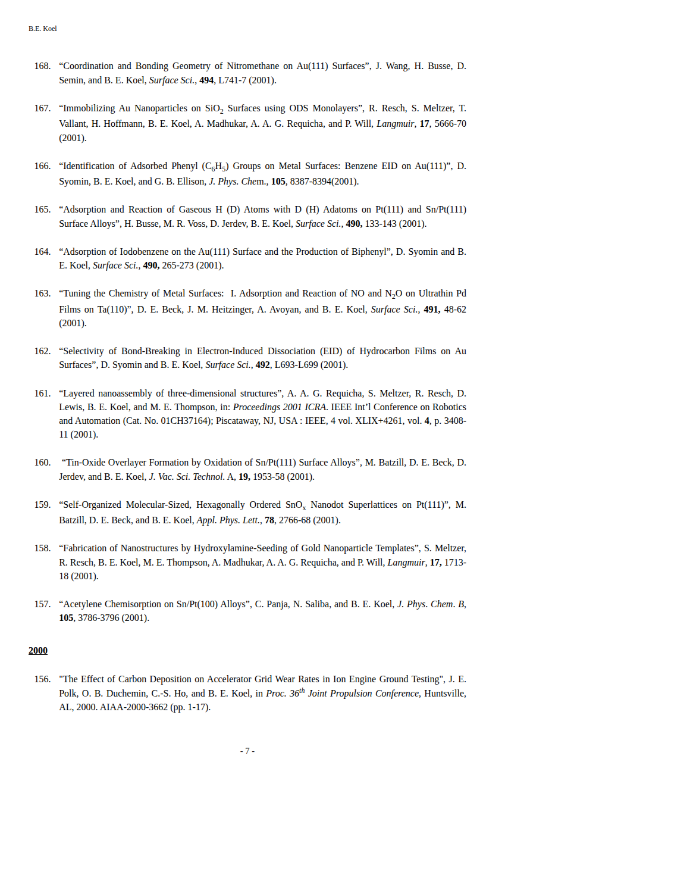B.E. Koel
168. “Coordination and Bonding Geometry of Nitromethane on Au(111) Surfaces”, J. Wang, H. Busse, D. Semin, and B. E. Koel, Surface Sci., 494, L741-7 (2001).
167. “Immobilizing Au Nanoparticles on SiO2 Surfaces using ODS Monolayers”, R. Resch, S. Meltzer, T. Vallant, H. Hoffmann, B. E. Koel, A. Madhukar, A. A. G. Requicha, and P. Will, Langmuir, 17, 5666-70 (2001).
166. “Identification of Adsorbed Phenyl (C6H5) Groups on Metal Surfaces: Benzene EID on Au(111)”, D. Syomin, B. E. Koel, and G. B. Ellison, J. Phys. Chem., 105, 8387-8394(2001).
165. “Adsorption and Reaction of Gaseous H (D) Atoms with D (H) Adatoms on Pt(111) and Sn/Pt(111) Surface Alloys”, H. Busse, M. R. Voss, D. Jerdev, B. E. Koel, Surface Sci., 490, 133-143 (2001).
164. “Adsorption of Iodobenzene on the Au(111) Surface and the Production of Biphenyl”, D. Syomin and B. E. Koel, Surface Sci., 490, 265-273 (2001).
163. “Tuning the Chemistry of Metal Surfaces: I. Adsorption and Reaction of NO and N2O on Ultrathin Pd Films on Ta(110)”, D. E. Beck, J. M. Heitzinger, A. Avoyan, and B. E. Koel, Surface Sci., 491, 48-62 (2001).
162. “Selectivity of Bond-Breaking in Electron-Induced Dissociation (EID) of Hydrocarbon Films on Au Surfaces”, D. Syomin and B. E. Koel, Surface Sci., 492, L693-L699 (2001).
161. “Layered nanoassembly of three-dimensional structures”, A. A. G. Requicha, S. Meltzer, R. Resch, D. Lewis, B. E. Koel, and M. E. Thompson, in: Proceedings 2001 ICRA. IEEE Int’l Conference on Robotics and Automation (Cat. No. 01CH37164); Piscataway, NJ, USA : IEEE, 4 vol. XLIX+4261, vol. 4, p. 3408-11 (2001).
160. “Tin-Oxide Overlayer Formation by Oxidation of Sn/Pt(111) Surface Alloys”, M. Batzill, D. E. Beck, D. Jerdev, and B. E. Koel, J. Vac. Sci. Technol. A, 19, 1953-58 (2001).
159. “Self-Organized Molecular-Sized, Hexagonally Ordered SnOx Nanodot Superlattices on Pt(111)”, M. Batzill, D. E. Beck, and B. E. Koel, Appl. Phys. Lett., 78, 2766-68 (2001).
158. “Fabrication of Nanostructures by Hydroxylamine-Seeding of Gold Nanoparticle Templates”, S. Meltzer, R. Resch, B. E. Koel, M. E. Thompson, A. Madhukar, A. A. G. Requicha, and P. Will, Langmuir, 17, 1713-18 (2001).
157. “Acetylene Chemisorption on Sn/Pt(100) Alloys”, C. Panja, N. Saliba, and B. E. Koel, J. Phys. Chem. B, 105, 3786-3796 (2001).
2000
156. "The Effect of Carbon Deposition on Accelerator Grid Wear Rates in Ion Engine Ground Testing", J. E. Polk, O. B. Duchemin, C.-S. Ho, and B. E. Koel, in Proc. 36th Joint Propulsion Conference, Huntsville, AL, 2000. AIAA-2000-3662 (pp. 1-17).
- 7 -